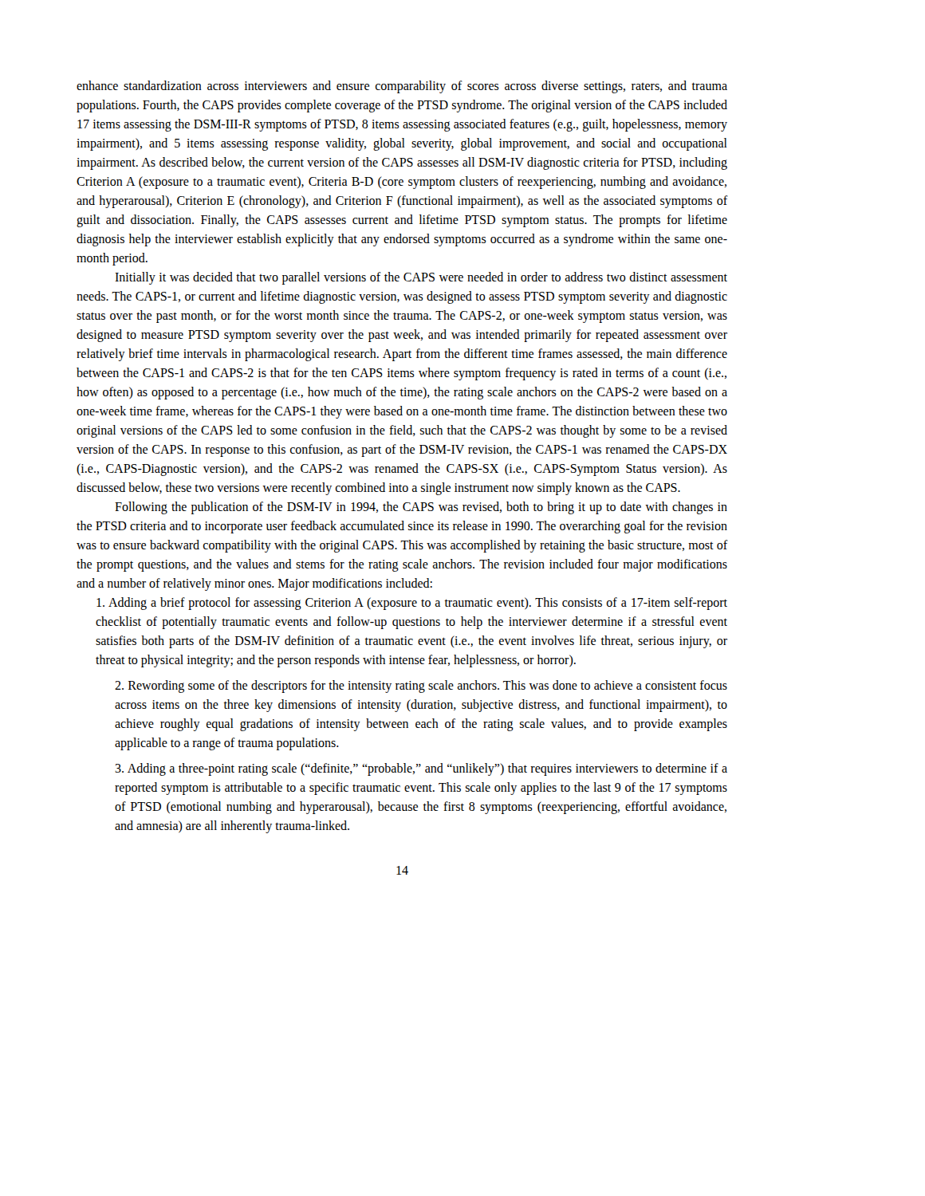enhance standardization across interviewers and ensure comparability of scores across diverse settings, raters, and trauma populations. Fourth, the CAPS provides complete coverage of the PTSD syndrome. The original version of the CAPS included 17 items assessing the DSM-III-R symptoms of PTSD, 8 items assessing associated features (e.g., guilt, hopelessness, memory impairment), and 5 items assessing response validity, global severity, global improvement, and social and occupational impairment. As described below, the current version of the CAPS assesses all DSM-IV diagnostic criteria for PTSD, including Criterion A (exposure to a traumatic event), Criteria B-D (core symptom clusters of reexperiencing, numbing and avoidance, and hyperarousal), Criterion E (chronology), and Criterion F (functional impairment), as well as the associated symptoms of guilt and dissociation. Finally, the CAPS assesses current and lifetime PTSD symptom status. The prompts for lifetime diagnosis help the interviewer establish explicitly that any endorsed symptoms occurred as a syndrome within the same one-month period.
Initially it was decided that two parallel versions of the CAPS were needed in order to address two distinct assessment needs. The CAPS-1, or current and lifetime diagnostic version, was designed to assess PTSD symptom severity and diagnostic status over the past month, or for the worst month since the trauma. The CAPS-2, or one-week symptom status version, was designed to measure PTSD symptom severity over the past week, and was intended primarily for repeated assessment over relatively brief time intervals in pharmacological research. Apart from the different time frames assessed, the main difference between the CAPS-1 and CAPS-2 is that for the ten CAPS items where symptom frequency is rated in terms of a count (i.e., how often) as opposed to a percentage (i.e., how much of the time), the rating scale anchors on the CAPS-2 were based on a one-week time frame, whereas for the CAPS-1 they were based on a one-month time frame. The distinction between these two original versions of the CAPS led to some confusion in the field, such that the CAPS-2 was thought by some to be a revised version of the CAPS. In response to this confusion, as part of the DSM-IV revision, the CAPS-1 was renamed the CAPS-DX (i.e., CAPS-Diagnostic version), and the CAPS-2 was renamed the CAPS-SX (i.e., CAPS-Symptom Status version). As discussed below, these two versions were recently combined into a single instrument now simply known as the CAPS.
Following the publication of the DSM-IV in 1994, the CAPS was revised, both to bring it up to date with changes in the PTSD criteria and to incorporate user feedback accumulated since its release in 1990. The overarching goal for the revision was to ensure backward compatibility with the original CAPS. This was accomplished by retaining the basic structure, most of the prompt questions, and the values and stems for the rating scale anchors. The revision included four major modifications and a number of relatively minor ones. Major modifications included:
1. Adding a brief protocol for assessing Criterion A (exposure to a traumatic event). This consists of a 17-item self-report checklist of potentially traumatic events and follow-up questions to help the interviewer determine if a stressful event satisfies both parts of the DSM-IV definition of a traumatic event (i.e., the event involves life threat, serious injury, or threat to physical integrity; and the person responds with intense fear, helplessness, or horror).
2. Rewording some of the descriptors for the intensity rating scale anchors. This was done to achieve a consistent focus across items on the three key dimensions of intensity (duration, subjective distress, and functional impairment), to achieve roughly equal gradations of intensity between each of the rating scale values, and to provide examples applicable to a range of trauma populations.
3. Adding a three-point rating scale (“definite,” “probable,” and “unlikely”) that requires interviewers to determine if a reported symptom is attributable to a specific traumatic event. This scale only applies to the last 9 of the 17 symptoms of PTSD (emotional numbing and hyperarousal), because the first 8 symptoms (reexperiencing, effortful avoidance, and amnesia) are all inherently trauma-linked.
14